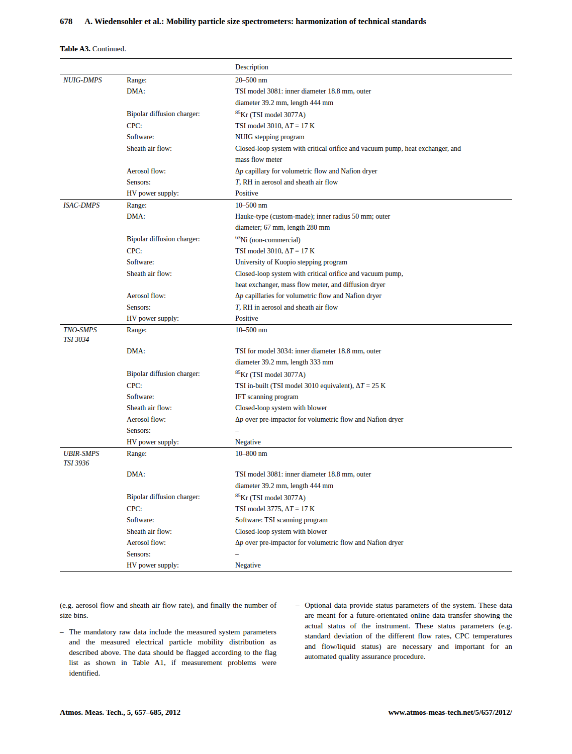678 A. Wiedensohler et al.: Mobility particle size spectrometers: harmonization of technical standards
Table A3. Continued.
| | | Description |
| --- | --- | --- |
| NUIG-DMPS | Range: | 20–500 nm |
| | DMA: | TSI model 3081: inner diameter 18.8 mm, outer |
| | | diameter 39.2 mm, length 444 mm |
| | Bipolar diffusion charger: | 85 Kr (TSI model 3077A) |
| | CPC: | TSI model 3010, Δ T = 17 K |
| | Software: | NUIG stepping program |
| | Sheath air flow: | Closed-loop system with critical orifice and vacuum pump, heat exchanger, and |
| | | mass flow meter |
| | Aerosol flow: | Δ p capillary for volumetric flow and Nafion dryer |
| | Sensors: | T , RH in aerosol and sheath air flow |
| | HV power supply: | Positive |
| ISAC-DMPS | Range: | 10–500 nm |
| | DMA: | Hauke-type (custom-made); inner radius 50 mm; outer |
| | | diameter; 67 mm, length 280 mm |
| | Bipolar diffusion charger: | 63 Ni (non-commercial) |
| | CPC: | TSI model 3010, Δ T = 17 K |
| | Software: | University of Kuopio stepping program |
| | Sheath air flow: | Closed-loop system with critical orifice and vacuum pump, |
| | | heat exchanger, mass flow meter, and diffusion dryer |
| | Aerosol flow: | Δ p capillaries for volumetric flow and Nafion dryer |
| | Sensors: | T , RH in aerosol and sheath air flow |
| | HV power supply: | Positive |
| TNO-SMPS TSI 3034 | Range: | 10–500 nm |
| | DMA: | TSI for model 3034: inner diameter 18.8 mm, outer |
| | | diameter 39.2 mm, length 333 mm |
| | Bipolar diffusion charger: | 85 Kr (TSI model 3077A) |
| | CPC: | TSI in-built (TSI model 3010 equivalent), Δ T = 25 K |
| | Software: | IFT scanning program |
| | Sheath air flow: | Closed-loop system with blower |
| | Aerosol flow: | Δ p over pre-impactor for volumetric flow and Nafion dryer |
| | Sensors: | – |
| | HV power supply: | Negative |
| UBIR-SMPS TSI 3936 | Range: | 10–800 nm |
| | DMA: | TSI model 3081: inner diameter 18.8 mm, outer |
| | | diameter 39.2 mm, length 444 mm |
| | Bipolar diffusion charger: | 85 Kr (TSI model 3077A) |
| | CPC: | TSI model 3775, Δ T = 17 K |
| | Software: | Software: TSI scanning program |
| | Sheath air flow: | Closed-loop system with blower |
| | Aerosol flow: | Δ p over pre-impactor for volumetric flow and Nafion dryer |
| | Sensors: | – |
| | HV power supply: | Negative |
(e.g. aerosol flow and sheath air flow rate), and finally the number of size bins.
The mandatory raw data include the measured system parameters and the measured electrical particle mobility distribution as described above. The data should be flagged according to the flag list as shown in Table A1, if measurement problems were identified.
Optional data provide status parameters of the system. These data are meant for a future-orientated online data transfer showing the actual status of the instrument. These status parameters (e.g. standard deviation of the different flow rates, CPC temperatures and flow/liquid status) are necessary and important for an automated quality assurance procedure.
Atmos. Meas. Tech., 5, 657–685, 2012 www.atmos-meas-tech.net/5/657/2012/